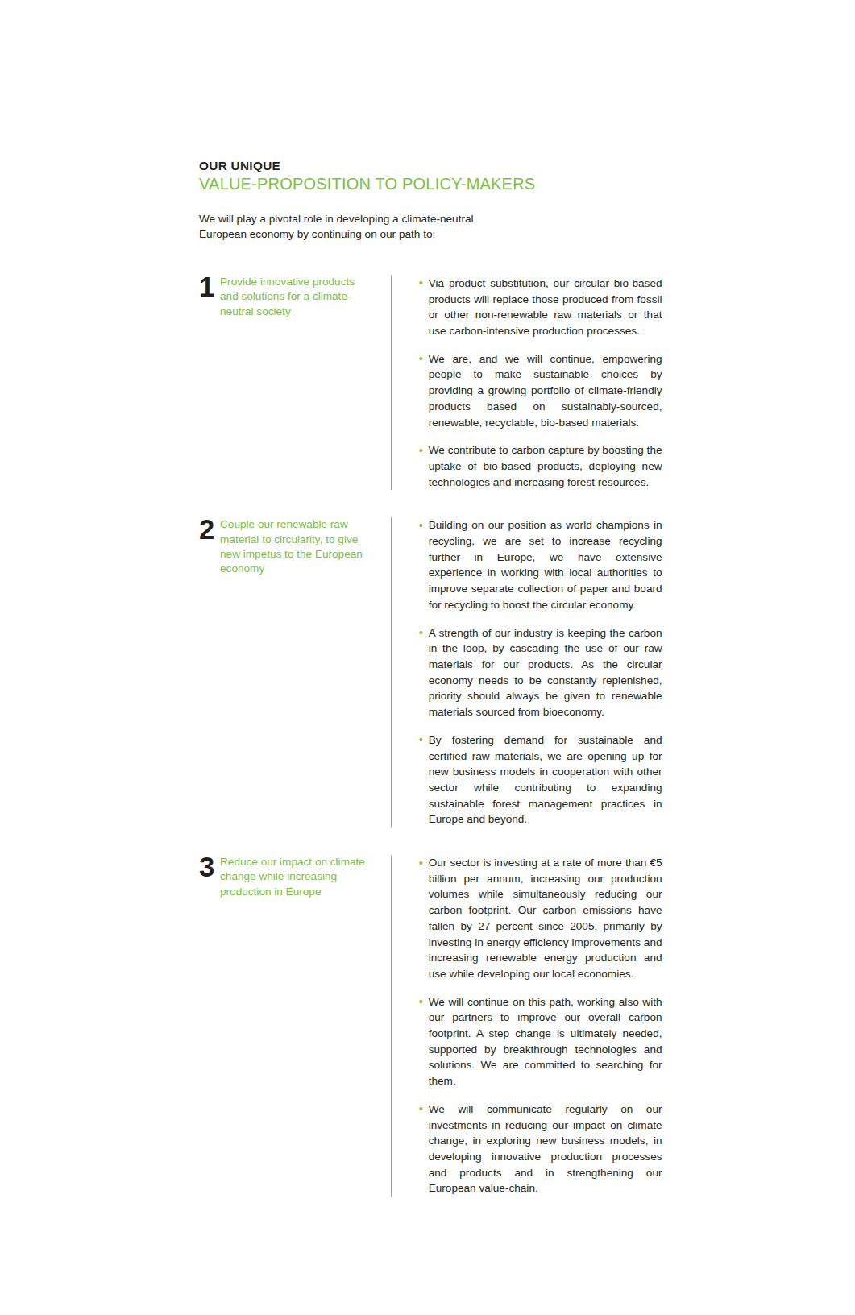Our unique
Value-Proposition to Policy-Makers
We will play a pivotal role in developing a climate-neutral European economy by continuing on our path to:
1
Provide innovative products and solutions for a climate-neutral society
Via product substitution, our circular bio-based products will replace those produced from fossil or other non-renewable raw materials or that use carbon-intensive production processes.
We are, and we will continue, empowering people to make sustainable choices by providing a growing portfolio of climate-friendly products based on sustainably-sourced, renewable, recyclable, bio-based materials.
We contribute to carbon capture by boosting the uptake of bio-based products, deploying new technologies and increasing forest resources.
2
Couple our renewable raw material to circularity, to give new impetus to the European economy
Building on our position as world champions in recycling, we are set to increase recycling further in Europe, we have extensive experience in working with local authorities to improve separate collection of paper and board for recycling to boost the circular economy.
A strength of our industry is keeping the carbon in the loop, by cascading the use of our raw materials for our products. As the circular economy needs to be constantly replenished, priority should always be given to renewable materials sourced from bioeconomy.
By fostering demand for sustainable and certified raw materials, we are opening up for new business models in cooperation with other sector while contributing to expanding sustainable forest management practices in Europe and beyond.
3
Reduce our impact on climate change while increasing production in Europe
Our sector is investing at a rate of more than €5 billion per annum, increasing our production volumes while simultaneously reducing our carbon footprint. Our carbon emissions have fallen by 27 percent since 2005, primarily by investing in energy efficiency improvements and increasing renewable energy production and use while developing our local economies.
We will continue on this path, working also with our partners to improve our overall carbon footprint. A step change is ultimately needed, supported by breakthrough technologies and solutions. We are committed to searching for them.
We will communicate regularly on our investments in reducing our impact on climate change, in exploring new business models, in developing innovative production processes and products and in strengthening our European value-chain.